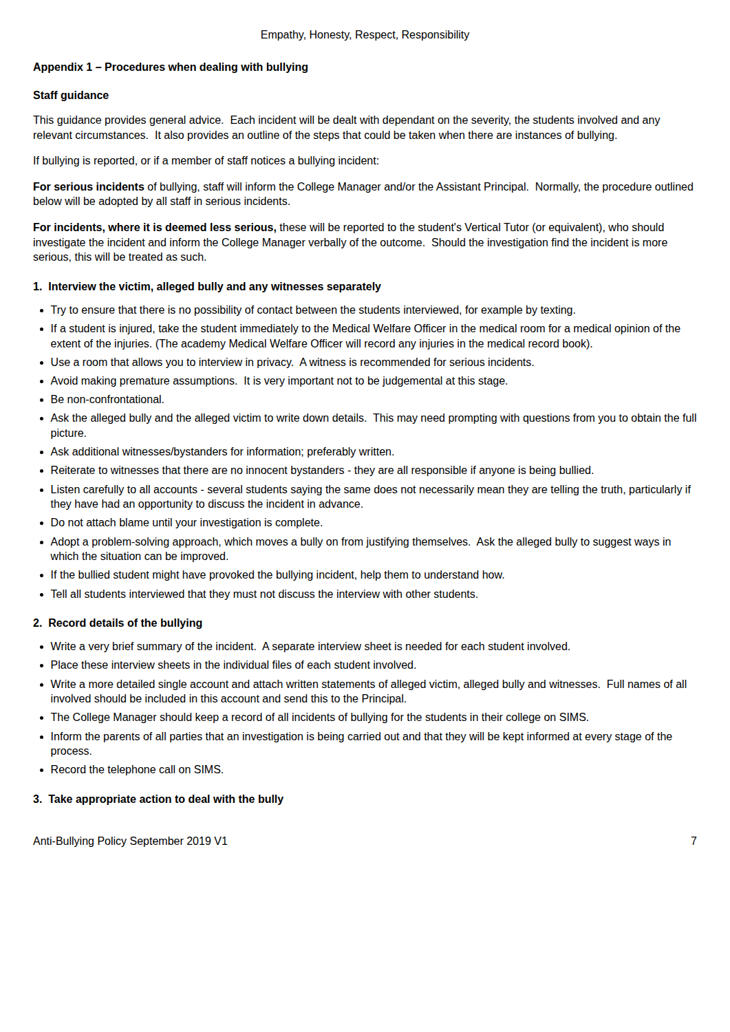Empathy, Honesty, Respect, Responsibility
Appendix 1 – Procedures when dealing with bullying
Staff guidance
This guidance provides general advice. Each incident will be dealt with dependant on the severity, the students involved and any relevant circumstances. It also provides an outline of the steps that could be taken when there are instances of bullying.
If bullying is reported, or if a member of staff notices a bullying incident:
For serious incidents of bullying, staff will inform the College Manager and/or the Assistant Principal. Normally, the procedure outlined below will be adopted by all staff in serious incidents.
For incidents, where it is deemed less serious, these will be reported to the student's Vertical Tutor (or equivalent), who should investigate the incident and inform the College Manager verbally of the outcome. Should the investigation find the incident is more serious, this will be treated as such.
1. Interview the victim, alleged bully and any witnesses separately
Try to ensure that there is no possibility of contact between the students interviewed, for example by texting.
If a student is injured, take the student immediately to the Medical Welfare Officer in the medical room for a medical opinion of the extent of the injuries. (The academy Medical Welfare Officer will record any injuries in the medical record book).
Use a room that allows you to interview in privacy. A witness is recommended for serious incidents.
Avoid making premature assumptions. It is very important not to be judgemental at this stage.
Be non-confrontational.
Ask the alleged bully and the alleged victim to write down details. This may need prompting with questions from you to obtain the full picture.
Ask additional witnesses/bystanders for information; preferably written.
Reiterate to witnesses that there are no innocent bystanders - they are all responsible if anyone is being bullied.
Listen carefully to all accounts - several students saying the same does not necessarily mean they are telling the truth, particularly if they have had an opportunity to discuss the incident in advance.
Do not attach blame until your investigation is complete.
Adopt a problem-solving approach, which moves a bully on from justifying themselves. Ask the alleged bully to suggest ways in which the situation can be improved.
If the bullied student might have provoked the bullying incident, help them to understand how.
Tell all students interviewed that they must not discuss the interview with other students.
2. Record details of the bullying
Write a very brief summary of the incident. A separate interview sheet is needed for each student involved.
Place these interview sheets in the individual files of each student involved.
Write a more detailed single account and attach written statements of alleged victim, alleged bully and witnesses. Full names of all involved should be included in this account and send this to the Principal.
The College Manager should keep a record of all incidents of bullying for the students in their college on SIMS.
Inform the parents of all parties that an investigation is being carried out and that they will be kept informed at every stage of the process.
Record the telephone call on SIMS.
3. Take appropriate action to deal with the bully
Anti-Bullying Policy September 2019 V1 7